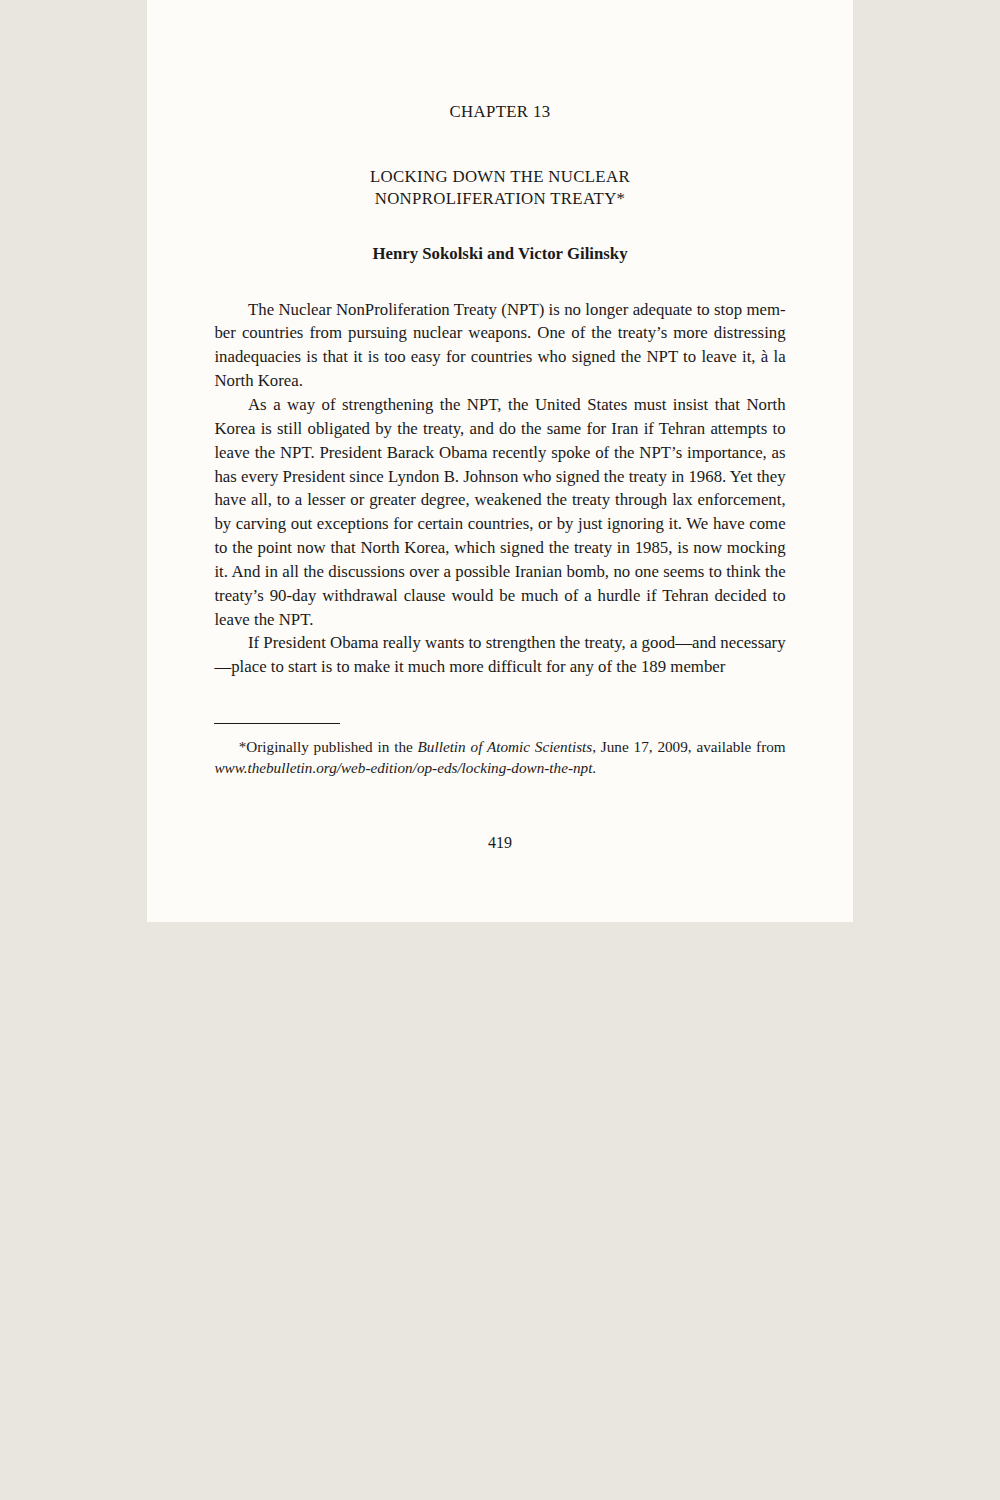Chapter 13
Locking Down the Nuclear
Nonproliferation Treaty*
Henry Sokolski and Victor Gilinsky
The Nuclear NonProliferation Treaty (NPT) is no longer adequate to stop member countries from pursuing nuclear weapons. One of the treaty’s more distressing inadequacies is that it is too easy for countries who signed the NPT to leave it, à la North Korea.
As a way of strengthening the NPT, the United States must insist that North Korea is still obligated by the treaty, and do the same for Iran if Tehran attempts to leave the NPT. President Barack Obama recently spoke of the NPT’s importance, as has every President since Lyndon B. Johnson who signed the treaty in 1968. Yet they have all, to a lesser or greater degree, weakened the treaty through lax enforcement, by carving out exceptions for certain countries, or by just ignoring it. We have come to the point now that North Korea, which signed the treaty in 1985, is now mocking it. And in all the discussions over a possible Iranian bomb, no one seems to think the treaty’s 90-day withdrawal clause would be much of a hurdle if Tehran decided to leave the NPT.
If President Obama really wants to strengthen the treaty, a good—and necessary—place to start is to make it much more difficult for any of the 189 member
*Originally published in the Bulletin of Atomic Scientists, June 17, 2009, available from www.thebulletin.org/web-edition/op-eds/locking-down-the-npt.
419